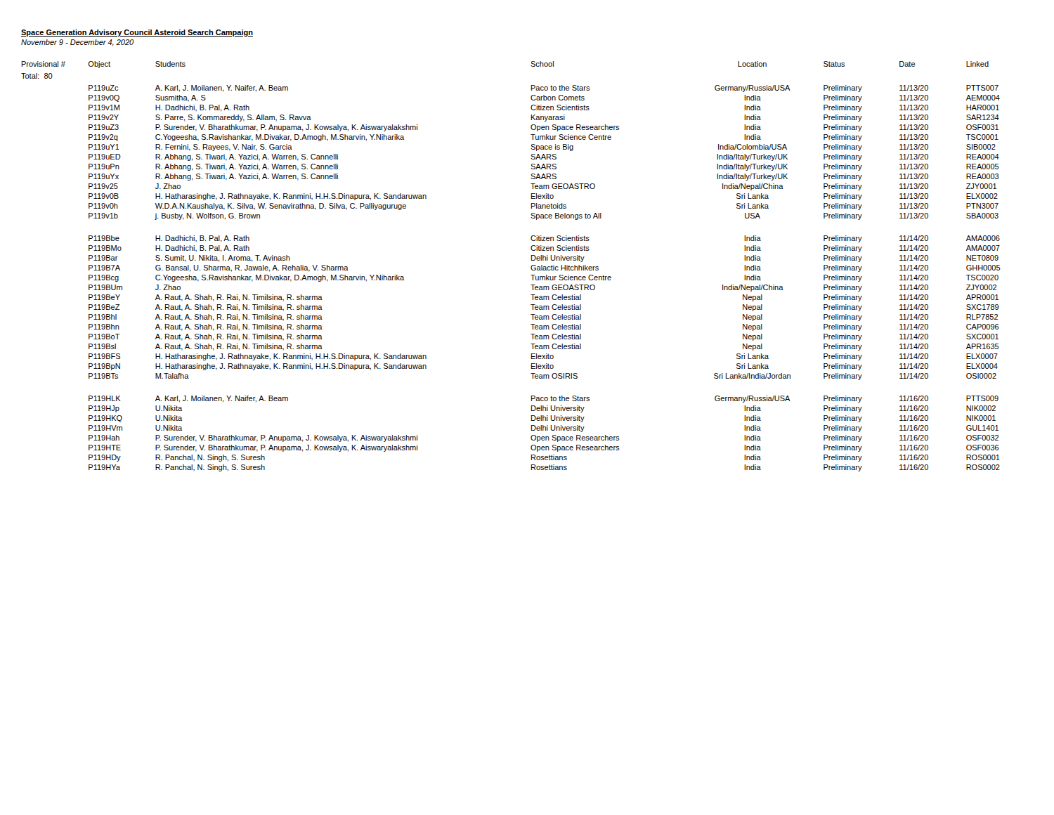Space Generation Advisory Council Asteroid Search Campaign
November 9 - December 4, 2020
| Provisional # | Object | Students | School | Location | Status | Date | Linked |
| --- | --- | --- | --- | --- | --- | --- | --- |
| Total: 80 |
| | P119uZc | A. Karl, J. Moilanen, Y. Naifer, A. Beam | Paco to the Stars | Germany/Russia/USA | Preliminary | 11/13/20 | PTTS007 |
| | P119v0Q | Susmitha, A. S | Carbon Comets | India | Preliminary | 11/13/20 | AEM0004 |
| | P119v1M | H. Dadhichi, B. Pal, A. Rath | Citizen Scientists | India | Preliminary | 11/13/20 | HAR0001 |
| | P119v2Y | S. Parre, S. Kommareddy, S. Allam, S. Ravva | Kanyarasi | India | Preliminary | 11/13/20 | SAR1234 |
| | P119uZ3 | P. Surender, V. Bharathkumar, P. Anupama, J. Kowsalya, K. Aiswaryalakshmi | Open Space Researchers | India | Preliminary | 11/13/20 | OSF0031 |
| | P119v2q | C.Yogeesha, S.Ravishankar, M.Divakar, D.Amogh, M.Sharvin, Y.Niharika | Tumkur Science Centre | India | Preliminary | 11/13/20 | TSC0001 |
| | P119uY1 | R. Fernini, S. Rayees, V. Nair, S. Garcia | Space is Big | India/Colombia/USA | Preliminary | 11/13/20 | SIB0002 |
| | P119uED | R. Abhang, S. Tiwari, A. Yazici, A. Warren, S. Cannelli | SAARS | India/Italy/Turkey/UK | Preliminary | 11/13/20 | REA0004 |
| | P119uPn | R. Abhang, S. Tiwari, A. Yazici, A. Warren, S. Cannelli | SAARS | India/Italy/Turkey/UK | Preliminary | 11/13/20 | REA0005 |
| | P119uYx | R. Abhang, S. Tiwari, A. Yazici, A. Warren, S. Cannelli | SAARS | India/Italy/Turkey/UK | Preliminary | 11/13/20 | REA0003 |
| | P119v25 | J. Zhao | Team GEOASTRO | India/Nepal/China | Preliminary | 11/13/20 | ZJY0001 |
| | P119v0B | H. Hatharasinghe, J. Rathnayake, K. Ranmini, H.H.S.Dinapura, K. Sandaruwan | Elexito | Sri Lanka | Preliminary | 11/13/20 | ELX0002 |
| | P119v0h | W.D.A.N.Kaushalya, K. Silva, W. Senavirathna, D. Silva, C. Palliyaguruge | Planetoids | Sri Lanka | Preliminary | 11/13/20 | PTN3007 |
| | P119v1b | j. Busby, N. Wolfson, G. Brown | Space Belongs to All | USA | Preliminary | 11/13/20 | SBA0003 |
| | P119Bbe | H. Dadhichi, B. Pal, A. Rath | Citizen Scientists | India | Preliminary | 11/14/20 | AMA0006 |
| | P119BMo | H. Dadhichi, B. Pal, A. Rath | Citizen Scientists | India | Preliminary | 11/14/20 | AMA0007 |
| | P119Bar | S. Sumit, U. Nikita, I. Aroma, T. Avinash | Delhi University | India | Preliminary | 11/14/20 | NET0809 |
| | P119B7A | G. Bansal, U. Sharma, R. Jawale, A. Rehalia, V. Sharma | Galactic Hitchhikers | India | Preliminary | 11/14/20 | GHH0005 |
| | P119Bcg | C.Yogeesha, S.Ravishankar, M.Divakar, D.Amogh, M.Sharvin, Y.Niharika | Tumkur Science Centre | India | Preliminary | 11/14/20 | TSC0020 |
| | P119BUm | J. Zhao | Team GEOASTRO | India/Nepal/China | Preliminary | 11/14/20 | ZJY0002 |
| | P119BeY | A. Raut, A. Shah, R. Rai, N. Timilsina, R. sharma | Team Celestial | Nepal | Preliminary | 11/14/20 | APR0001 |
| | P119BeZ | A. Raut, A. Shah, R. Rai, N. Timilsina, R. sharma | Team Celestial | Nepal | Preliminary | 11/14/20 | SXC1789 |
| | P119Bhl | A. Raut, A. Shah, R. Rai, N. Timilsina, R. sharma | Team Celestial | Nepal | Preliminary | 11/14/20 | RLP7852 |
| | P119Bhn | A. Raut, A. Shah, R. Rai, N. Timilsina, R. sharma | Team Celestial | Nepal | Preliminary | 11/14/20 | CAP0096 |
| | P119BoT | A. Raut, A. Shah, R. Rai, N. Timilsina, R. sharma | Team Celestial | Nepal | Preliminary | 11/14/20 | SXC0001 |
| | P119Bsl | A. Raut, A. Shah, R. Rai, N. Timilsina, R. sharma | Team Celestial | Nepal | Preliminary | 11/14/20 | APR1635 |
| | P119BFS | H. Hatharasinghe, J. Rathnayake, K. Ranmini, H.H.S.Dinapura, K. Sandaruwan | Elexito | Sri Lanka | Preliminary | 11/14/20 | ELX0007 |
| | P119BpN | H. Hatharasinghe, J. Rathnayake, K. Ranmini, H.H.S.Dinapura, K. Sandaruwan | Elexito | Sri Lanka | Preliminary | 11/14/20 | ELX0004 |
| | P119BTs | M.Talafha | Team OSIRIS | Sri Lanka/India/Jordan | Preliminary | 11/14/20 | OSI0002 |
| | P119HLK | A. Karl, J. Moilanen, Y. Naifer, A. Beam | Paco to the Stars | Germany/Russia/USA | Preliminary | 11/16/20 | PTTS009 |
| | P119HJp | U.Nikita | Delhi University | India | Preliminary | 11/16/20 | NIK0002 |
| | P119HKQ | U.Nikita | Delhi University | India | Preliminary | 11/16/20 | NIK0001 |
| | P119HVm | U.Nikita | Delhi University | India | Preliminary | 11/16/20 | GUL1401 |
| | P119Hah | P. Surender, V. Bharathkumar, P. Anupama, J. Kowsalya, K. Aiswaryalakshmi | Open Space Researchers | India | Preliminary | 11/16/20 | OSF0032 |
| | P119HTE | P. Surender, V. Bharathkumar, P. Anupama, J. Kowsalya, K. Aiswaryalakshmi | Open Space Researchers | India | Preliminary | 11/16/20 | OSF0036 |
| | P119HDy | R. Panchal, N. Singh, S. Suresh | Rosettians | India | Preliminary | 11/16/20 | ROS0001 |
| | P119HYa | R. Panchal, N. Singh, S. Suresh | Rosettians | India | Preliminary | 11/16/20 | ROS0002 |